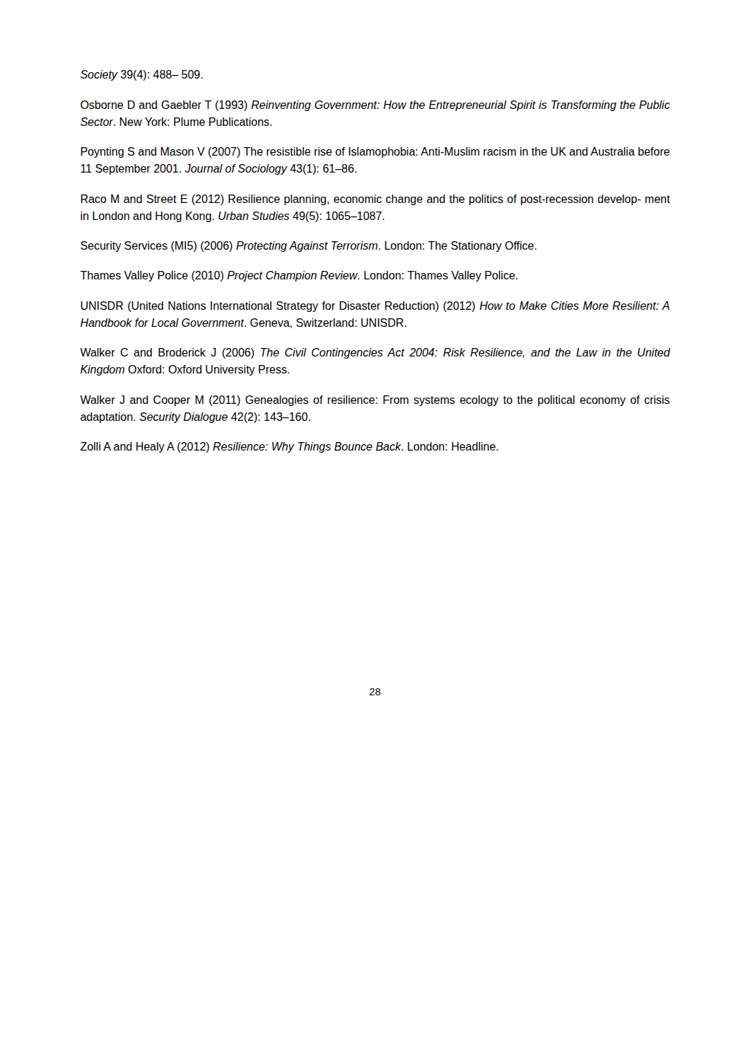Society 39(4): 488– 509.
Osborne D and Gaebler T (1993) Reinventing Government: How the Entrepreneurial Spirit is Transforming the Public Sector. New York: Plume Publications.
Poynting S and Mason V (2007) The resistible rise of Islamophobia: Anti-Muslim racism in the UK and Australia before 11 September 2001. Journal of Sociology 43(1): 61–86.
Raco M and Street E (2012) Resilience planning, economic change and the politics of post-recession develop- ment in London and Hong Kong. Urban Studies 49(5): 1065–1087.
Security Services (MI5) (2006) Protecting Against Terrorism. London: The Stationary Office.
Thames Valley Police (2010) Project Champion Review. London: Thames Valley Police.
UNISDR (United Nations International Strategy for Disaster Reduction) (2012) How to Make Cities More Resilient: A Handbook for Local Government. Geneva, Switzerland: UNISDR.
Walker C and Broderick J (2006) The Civil Contingencies Act 2004: Risk Resilience, and the Law in the United Kingdom Oxford: Oxford University Press.
Walker J and Cooper M (2011) Genealogies of resilience: From systems ecology to the political economy of crisis adaptation. Security Dialogue 42(2): 143–160.
Zolli A and Healy A (2012) Resilience: Why Things Bounce Back. London: Headline.
28